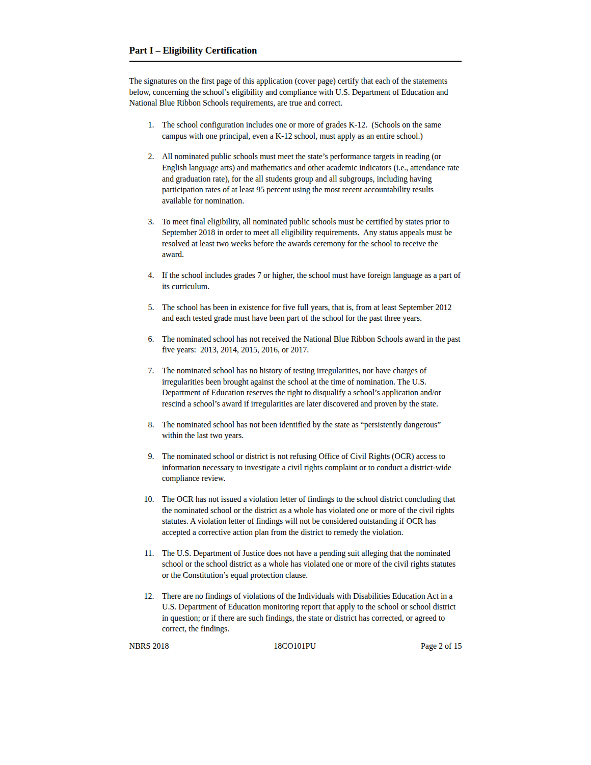Part I – Eligibility Certification
The signatures on the first page of this application (cover page) certify that each of the statements below, concerning the school’s eligibility and compliance with U.S. Department of Education and National Blue Ribbon Schools requirements, are true and correct.
The school configuration includes one or more of grades K-12. (Schools on the same campus with one principal, even a K-12 school, must apply as an entire school.)
All nominated public schools must meet the state’s performance targets in reading (or English language arts) and mathematics and other academic indicators (i.e., attendance rate and graduation rate), for the all students group and all subgroups, including having participation rates of at least 95 percent using the most recent accountability results available for nomination.
To meet final eligibility, all nominated public schools must be certified by states prior to September 2018 in order to meet all eligibility requirements. Any status appeals must be resolved at least two weeks before the awards ceremony for the school to receive the award.
If the school includes grades 7 or higher, the school must have foreign language as a part of its curriculum.
The school has been in existence for five full years, that is, from at least September 2012 and each tested grade must have been part of the school for the past three years.
The nominated school has not received the National Blue Ribbon Schools award in the past five years: 2013, 2014, 2015, 2016, or 2017.
The nominated school has no history of testing irregularities, nor have charges of irregularities been brought against the school at the time of nomination. The U.S. Department of Education reserves the right to disqualify a school’s application and/or rescind a school’s award if irregularities are later discovered and proven by the state.
The nominated school has not been identified by the state as “persistently dangerous” within the last two years.
The nominated school or district is not refusing Office of Civil Rights (OCR) access to information necessary to investigate a civil rights complaint or to conduct a district-wide compliance review.
The OCR has not issued a violation letter of findings to the school district concluding that the nominated school or the district as a whole has violated one or more of the civil rights statutes. A violation letter of findings will not be considered outstanding if OCR has accepted a corrective action plan from the district to remedy the violation.
The U.S. Department of Justice does not have a pending suit alleging that the nominated school or the school district as a whole has violated one or more of the civil rights statutes or the Constitution’s equal protection clause.
There are no findings of violations of the Individuals with Disabilities Education Act in a U.S. Department of Education monitoring report that apply to the school or school district in question; or if there are such findings, the state or district has corrected, or agreed to correct, the findings.
NBRS 2018 18CO101PU Page 2 of 15